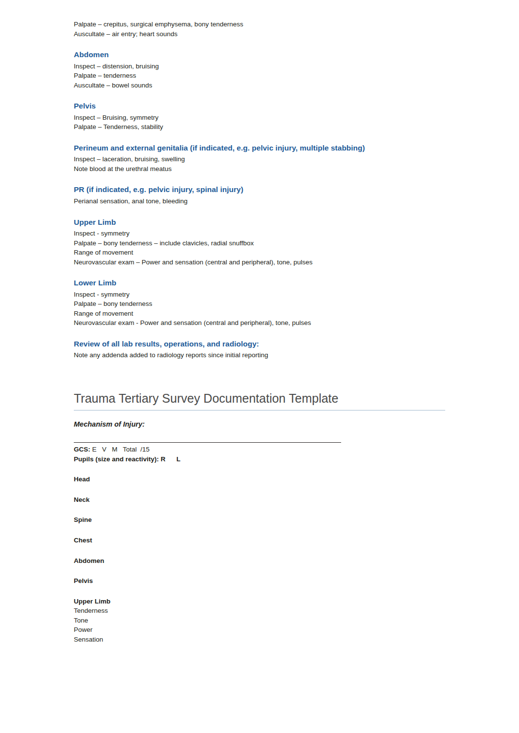Palpate – crepitus, surgical emphysema, bony tenderness
Auscultate – air entry; heart sounds
Abdomen
Inspect – distension, bruising
Palpate – tenderness
Auscultate – bowel sounds
Pelvis
Inspect – Bruising, symmetry
Palpate – Tenderness, stability
Perineum and external genitalia (if indicated, e.g. pelvic injury, multiple stabbing)
Inspect – laceration, bruising, swelling
Note blood at the urethral meatus
PR (if indicated, e.g. pelvic injury, spinal injury)
Perianal sensation, anal tone, bleeding
Upper Limb
Inspect - symmetry
Palpate – bony tenderness – include clavicles, radial snuffbox
Range of movement
Neurovascular exam – Power and sensation (central and peripheral), tone, pulses
Lower Limb
Inspect - symmetry
Palpate – bony tenderness
Range of movement
Neurovascular exam - Power and sensation (central and peripheral), tone, pulses
Review of all lab results, operations, and radiology:
Note any addenda added to radiology reports since initial reporting
Trauma Tertiary Survey Documentation Template
Mechanism of Injury:
GCS: E V M Total /15
Pupils (size and reactivity): R L
Head
Neck
Spine
Chest
Abdomen
Pelvis
Upper Limb
Tenderness
Tone
Power
Sensation